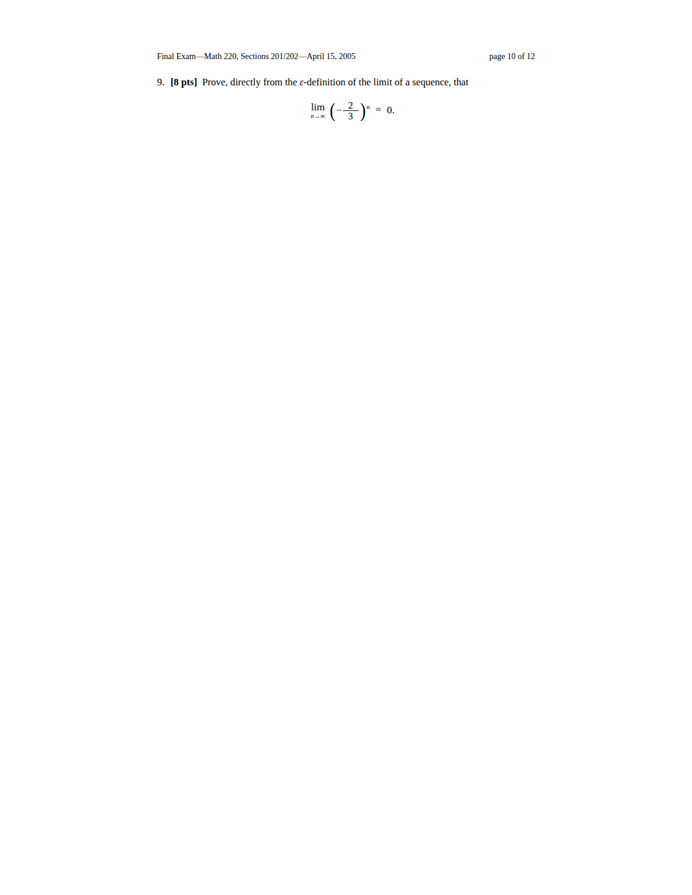Final Exam—Math 220, Sections 201/202—April 15, 2005
page 10 of 12
9.
[8 pts] Prove, directly from the ε-definition of the limit of a sequence, that
lim n→∞ (−23)n = 0.